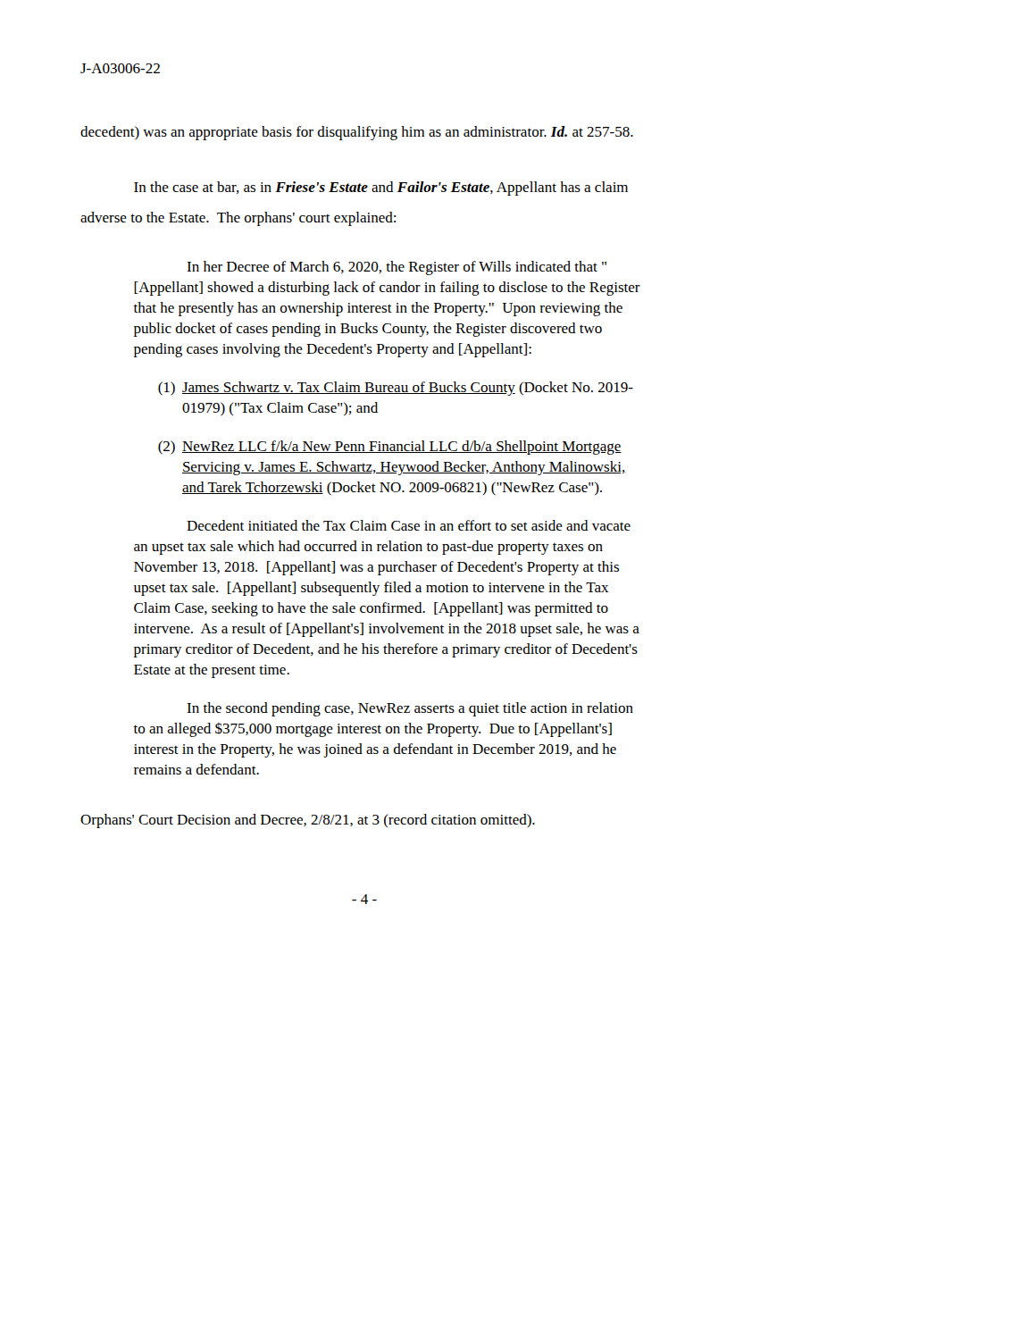J-A03006-22
decedent) was an appropriate basis for disqualifying him as an administrator. Id. at 257-58.
In the case at bar, as in Friese's Estate and Failor's Estate, Appellant has a claim adverse to the Estate. The orphans' court explained:
In her Decree of March 6, 2020, the Register of Wills indicated that "[Appellant] showed a disturbing lack of candor in failing to disclose to the Register that he presently has an ownership interest in the Property." Upon reviewing the public docket of cases pending in Bucks County, the Register discovered two pending cases involving the Decedent's Property and [Appellant]:
(1) James Schwartz v. Tax Claim Bureau of Bucks County (Docket No. 2019-01979) ("Tax Claim Case"); and
(2) NewRez LLC f/k/a New Penn Financial LLC d/b/a Shellpoint Mortgage Servicing v. James E. Schwartz, Heywood Becker, Anthony Malinowski, and Tarek Tchorzewski (Docket NO. 2009-06821) ("NewRez Case").
Decedent initiated the Tax Claim Case in an effort to set aside and vacate an upset tax sale which had occurred in relation to past-due property taxes on November 13, 2018. [Appellant] was a purchaser of Decedent's Property at this upset tax sale. [Appellant] subsequently filed a motion to intervene in the Tax Claim Case, seeking to have the sale confirmed. [Appellant] was permitted to intervene. As a result of [Appellant's] involvement in the 2018 upset sale, he was a primary creditor of Decedent, and he his therefore a primary creditor of Decedent's Estate at the present time.
In the second pending case, NewRez asserts a quiet title action in relation to an alleged $375,000 mortgage interest on the Property. Due to [Appellant's] interest in the Property, he was joined as a defendant in December 2019, and he remains a defendant.
Orphans' Court Decision and Decree, 2/8/21, at 3 (record citation omitted).
- 4 -